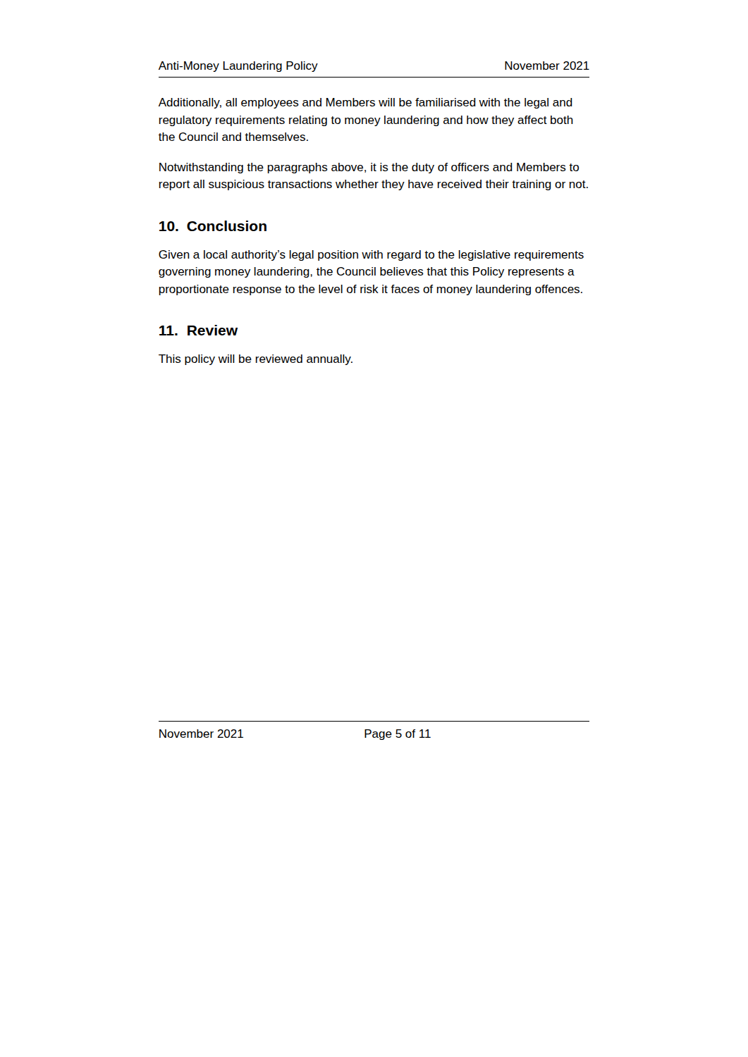Anti-Money Laundering Policy
November 2021
Additionally, all employees and Members will be familiarised with the legal and regulatory requirements relating to money laundering and how they affect both the Council and themselves.
Notwithstanding the paragraphs above, it is the duty of officers and Members to report all suspicious transactions whether they have received their training or not.
10. Conclusion
Given a local authority’s legal position with regard to the legislative requirements governing money laundering, the Council believes that this Policy represents a proportionate response to the level of risk it faces of money laundering offences.
11. Review
This policy will be reviewed annually.
November 2021
Page 5 of 11